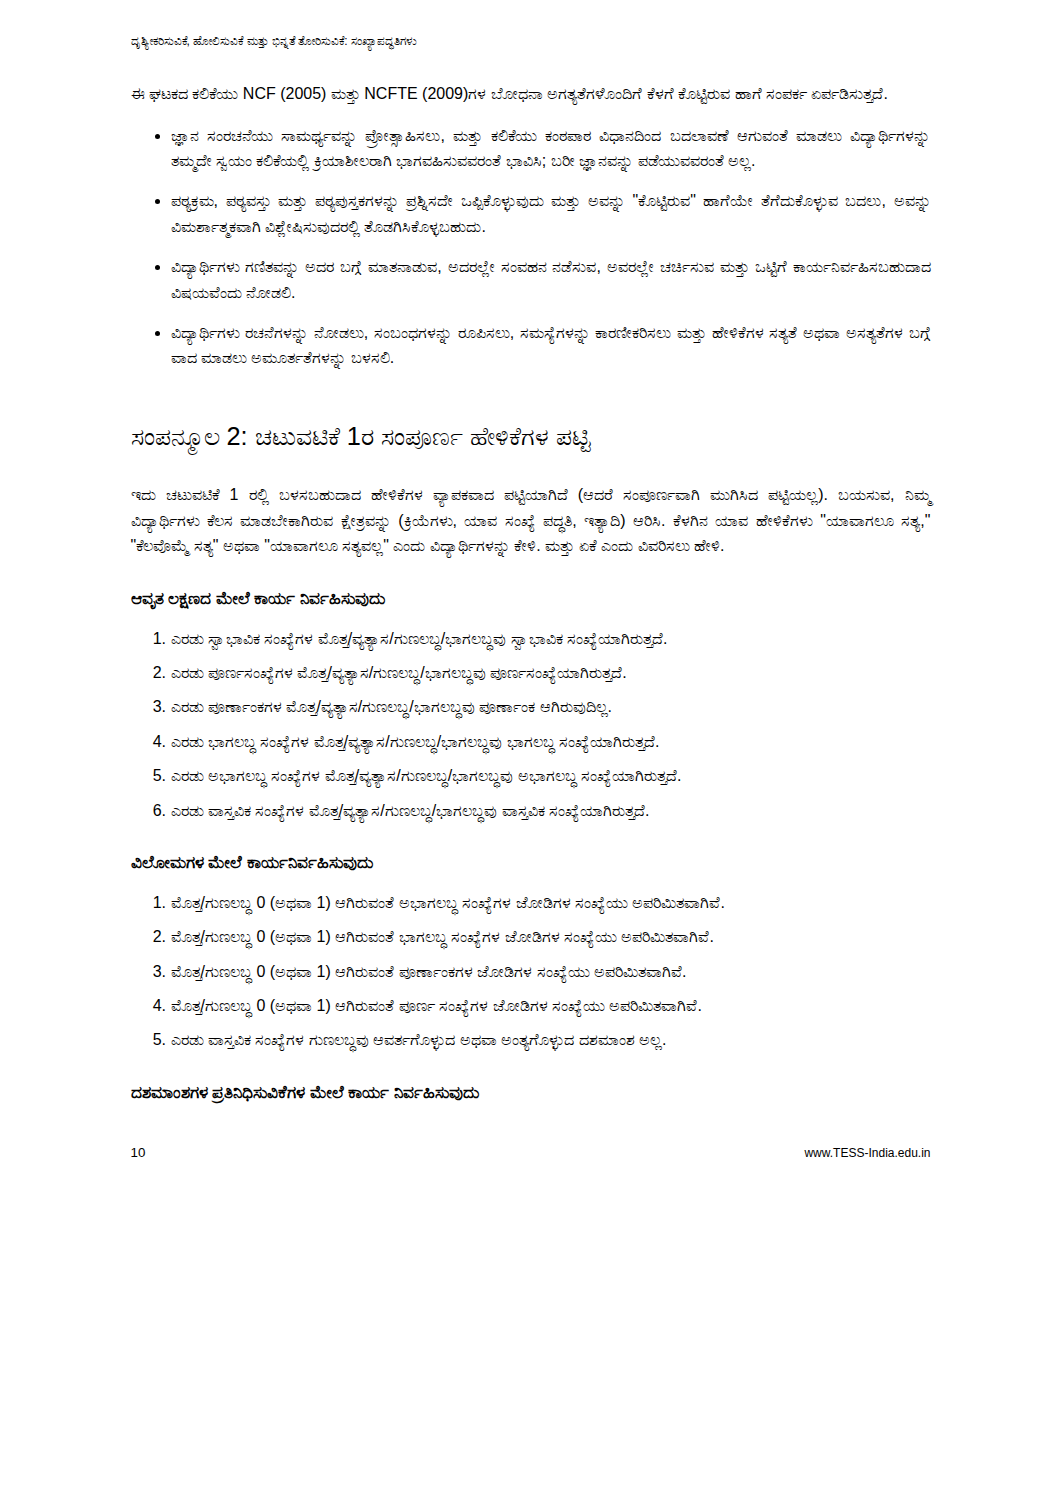ದೃಶ್ಯೀಕರಿಸುವಿಕೆ, ಹೋಲಿಸುವಿಕೆ ಮತ್ತು ಭಿನ್ನತೆ ತೋರಿಸುವಿಕೆ: ಸಂಖ್ಯಾಪದ್ಧತಿಗಳು
ಈ ಘಟಕದ ಕಲಿಕೆಯು NCF (2005) ಮತ್ತು NCFTE (2009)ಗಳ ಬೋಧನಾ ಅಗತ್ಯತೆಗಳೊಂದಿಗೆ ಕೆಳಗೆ ಕೊಟ್ಟಿರುವ ಹಾಗೆ ಸಂಪರ್ಕ ಏರ್ಪಡಿಸುತ್ತದೆ.
ಜ್ಞಾನ ಸಂರಚನೆಯು ಸಾಮರ್ಥ್ಯವನ್ನು ಪ್ರೋತ್ಸಾಹಿಸಲು, ಮತ್ತು ಕಲಿಕೆಯು ಕಂಠಪಾಠ ವಿಧಾನದಿಂದ ಬದಲಾವಣೆ ಆಗುವಂತೆ ಮಾಡಲು ವಿದ್ಯಾರ್ಥಿಗಳನ್ನು ತಮ್ಮದೇ ಸ್ವಯಂ ಕಲಿಕೆಯಲ್ಲಿ ಕ್ರಿಯಾಶೀಲರಾಗಿ ಭಾಗವಹಿಸುವವರಂತೆ ಭಾವಿಸಿ; ಬರೀ ಜ್ಞಾನವನ್ನು ಪಡೆಯುವವರಂತೆ ಅಲ್ಲ.
ಪಠ್ಯಕ್ರಮ, ಪಠ್ಯವಸ್ತು ಮತ್ತು ಪಠ್ಯಪುಸ್ತಕಗಳನ್ನು ಪ್ರಶ್ನಿಸದೇ ಒಪ್ಪಿಕೊಳ್ಳುವುದು ಮತ್ತು ಅವನ್ನು "ಕೊಟ್ಟಿರುವ" ಹಾಗೆಯೇ ತೆಗೆದುಕೊಳ್ಳುವ ಬದಲು, ಅವನ್ನು ವಿಮರ್ಶಾತ್ಮಕವಾಗಿ ವಿಶ್ಲೇಷಿಸುವುದರಲ್ಲಿ ತೊಡಗಿಸಿಕೊಳ್ಳಬಹುದು.
ವಿದ್ಯಾರ್ಥಿಗಳು ಗಣಿತವನ್ನು ಅದರ ಬಗ್ಗೆ ಮಾತನಾಡುವ, ಅದರಲ್ಲೇ ಸಂವಹನ ನಡೆಸುವ, ಅವರಲ್ಲೇ ಚರ್ಚಿಸುವ ಮತ್ತು ಒಟ್ಟಿಗೆ ಕಾರ್ಯನಿರ್ವಹಿಸಬಹುದಾದ ವಿಷಯವೆಂದು ನೋಡಲಿ.
ವಿದ್ಯಾರ್ಥಿಗಳು ರಚನೆಗಳನ್ನು ನೋಡಲು, ಸಂಬಂಧಗಳನ್ನು ರೂಪಿಸಲು, ಸಮಸ್ಯೆಗಳನ್ನು ಕಾರಣೀಕರಿಸಲು ಮತ್ತು ಹೇಳಿಕೆಗಳ ಸತ್ಯತೆ ಅಥವಾ ಅಸತ್ಯತೆಗಳ ಬಗ್ಗೆ ವಾದ ಮಾಡಲು ಅಮೂರ್ತತೆಗಳನ್ನು ಬಳಸಲಿ.
ಸಂಪನ್ಮೂಲ 2: ಚಟುವಟಿಕೆ 1ರ ಸಂಪೂರ್ಣ ಹೇಳಿಕೆಗಳ ಪಟ್ಟಿ
ಇದು ಚಟುವಟಿಕೆ 1 ರಲ್ಲಿ ಬಳಸಬಹುದಾದ ಹೇಳಿಕೆಗಳ ವ್ಯಾಪಕವಾದ ಪಟ್ಟಿಯಾಗಿದೆ (ಆದರೆ ಸಂಪೂರ್ಣವಾಗಿ ಮುಗಿಸಿದ ಪಟ್ಟಿಯಲ್ಲ). ಬಯಸುವ, ನಿಮ್ಮ ವಿದ್ಯಾರ್ಥಿಗಳು ಕೆಲಸ ಮಾಡಬೇಕಾಗಿರುವ ಕ್ಷೇತ್ರವನ್ನು (ಕ್ರಿಯೆಗಳು, ಯಾವ ಸಂಖ್ಯೆ ಪದ್ಧತಿ, ಇತ್ಯಾದಿ) ಆರಿಸಿ. ಕೆಳಗಿನ ಯಾವ ಹೇಳಿಕೆಗಳು "ಯಾವಾಗಲೂ ಸತ್ಯ," "ಕೆಲವೊಮ್ಮೆ ಸತ್ಯ" ಅಥವಾ "ಯಾವಾಗಲೂ ಸತ್ಯವಲ್ಲ" ಎಂದು ವಿದ್ಯಾರ್ಥಿಗಳನ್ನು ಕೇಳಿ. ಮತ್ತು ಏಕೆ ಎಂದು ವಿವರಿಸಲು ಹೇಳಿ.
ಆವೃತ ಲಕ್ಷಣದ ಮೇಲೆ ಕಾರ್ಯ ನಿರ್ವಹಿಸುವುದು
ಎರಡು ಸ್ವಾಭಾವಿಕ ಸಂಖ್ಯೆಗಳ ಮೊತ್ತ/ವ್ಯತ್ಯಾಸ/ಗುಣಲಬ್ಧ/ಭಾಗಲಬ್ಧವು ಸ್ವಾಭಾವಿಕ ಸಂಖ್ಯೆಯಾಗಿರುತ್ತದೆ.
ಎರಡು ಪೂರ್ಣಸಂಖ್ಯೆಗಳ ಮೊತ್ತ/ವ್ಯತ್ಯಾಸ/ಗುಣಲಬ್ಧ/ಭಾಗಲಬ್ಧವು ಪೂರ್ಣಸಂಖ್ಯೆಯಾಗಿರುತ್ತದೆ.
ಎರಡು ಪೂರ್ಣಾಂಕಗಳ ಮೊತ್ತ/ವ್ಯತ್ಯಾಸ/ಗುಣಲಬ್ಧ/ಭಾಗಲಬ್ಧವು ಪೂರ್ಣಾಂಕ ಆಗಿರುವುದಿಲ್ಲ.
ಎರಡು ಭಾಗಲಬ್ಧ ಸಂಖ್ಯೆಗಳ ಮೊತ್ತ/ವ್ಯತ್ಯಾಸ/ಗುಣಲಬ್ಧ/ಭಾಗಲಬ್ಧವು ಭಾಗಲಬ್ಧ ಸಂಖ್ಯೆಯಾಗಿರುತ್ತದೆ.
ಎರಡು ಅಭಾಗಲಬ್ಧ ಸಂಖ್ಯೆಗಳ ಮೊತ್ತ/ವ್ಯತ್ಯಾಸ/ಗುಣಲಬ್ಧ/ಭಾಗಲಬ್ಧವು ಅಭಾಗಲಬ್ಧ ಸಂಖ್ಯೆಯಾಗಿರುತ್ತದೆ.
ಎರಡು ವಾಸ್ತವಿಕ ಸಂಖ್ಯೆಗಳ ಮೊತ್ತ/ವ್ಯತ್ಯಾಸ/ಗುಣಲಬ್ಧ/ಭಾಗಲಬ್ಧವು ವಾಸ್ತವಿಕ ಸಂಖ್ಯೆಯಾಗಿರುತ್ತದೆ.
ವಿಲೋಮಗಳ ಮೇಲೆ ಕಾರ್ಯನಿರ್ವಹಿಸುವುದು
ಮೊತ್ತ/ಗುಣಲಬ್ಧ 0 (ಅಥವಾ 1) ಆಗಿರುವಂತೆ ಅಭಾಗಲಬ್ಧ ಸಂಖ್ಯೆಗಳ ಜೋಡಿಗಳ ಸಂಖ್ಯೆಯು ಅಪರಿಮಿತವಾಗಿವೆ.
ಮೊತ್ತ/ಗುಣಲಬ್ಧ 0 (ಅಥವಾ 1) ಆಗಿರುವಂತೆ ಭಾಗಲಬ್ಧ ಸಂಖ್ಯೆಗಳ ಜೋಡಿಗಳ ಸಂಖ್ಯೆಯು ಅಪರಿಮಿತವಾಗಿವೆ.
ಮೊತ್ತ/ಗುಣಲಬ್ಧ 0 (ಅಥವಾ 1) ಆಗಿರುವಂತೆ ಪೂರ್ಣಾಂಕಗಳ ಜೋಡಿಗಳ ಸಂಖ್ಯೆಯು ಅಪರಿಮಿತವಾಗಿವೆ.
ಮೊತ್ತ/ಗುಣಲಬ್ಧ 0 (ಅಥವಾ 1) ಆಗಿರುವಂತೆ ಪೂರ್ಣ ಸಂಖ್ಯೆಗಳ ಜೋಡಿಗಳ ಸಂಖ್ಯೆಯು ಅಪರಿಮಿತವಾಗಿವೆ.
ಎರಡು ವಾಸ್ತವಿಕ ಸಂಖ್ಯೆಗಳ ಗುಣಲಬ್ಧವು ಆವರ್ತಗೊಳ್ಳುದ ಅಥವಾ ಅಂತ್ಯಗೊಳ್ಳುದ ದಶಮಾಂಶ ಅಲ್ಲ.
ದಶಮಾಂಶಗಳ ಪ್ರತಿನಿಧಿಸುವಿಕೆಗಳ ಮೇಲೆ ಕಾರ್ಯ ನಿರ್ವಹಿಸುವುದು
10 www.TESS-India.edu.in